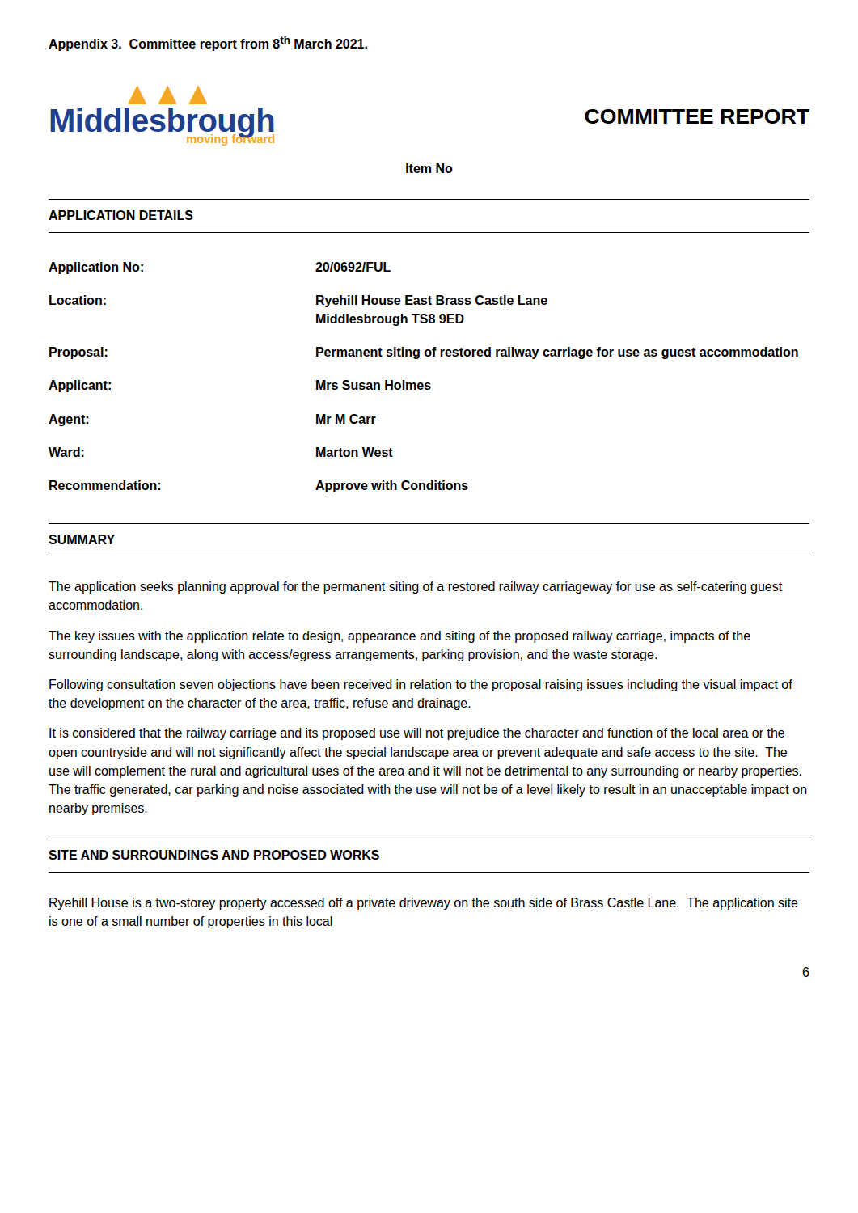Appendix 3. Committee report from 8th March 2021.
▲▲▲ Middlesbrough moving forward
COMMITTEE REPORT
Item No
APPLICATION DETAILS
| Application No: | 20/0692/FUL |
| Location: | Ryehill House East Brass Castle Lane Middlesbrough TS8 9ED |
| Proposal: | Permanent siting of restored railway carriage for use as guest accommodation |
| Applicant: | Mrs Susan Holmes |
| Agent: | Mr M Carr |
| Ward: | Marton West |
| Recommendation: | Approve with Conditions |
SUMMARY
The application seeks planning approval for the permanent siting of a restored railway carriageway for use as self-catering guest accommodation.
The key issues with the application relate to design, appearance and siting of the proposed railway carriage, impacts of the surrounding landscape, along with access/egress arrangements, parking provision, and the waste storage.
Following consultation seven objections have been received in relation to the proposal raising issues including the visual impact of the development on the character of the area, traffic, refuse and drainage.
It is considered that the railway carriage and its proposed use will not prejudice the character and function of the local area or the open countryside and will not significantly affect the special landscape area or prevent adequate and safe access to the site. The use will complement the rural and agricultural uses of the area and it will not be detrimental to any surrounding or nearby properties. The traffic generated, car parking and noise associated with the use will not be of a level likely to result in an unacceptable impact on nearby premises.
SITE AND SURROUNDINGS AND PROPOSED WORKS
Ryehill House is a two-storey property accessed off a private driveway on the south side of Brass Castle Lane. The application site is one of a small number of properties in this local
6